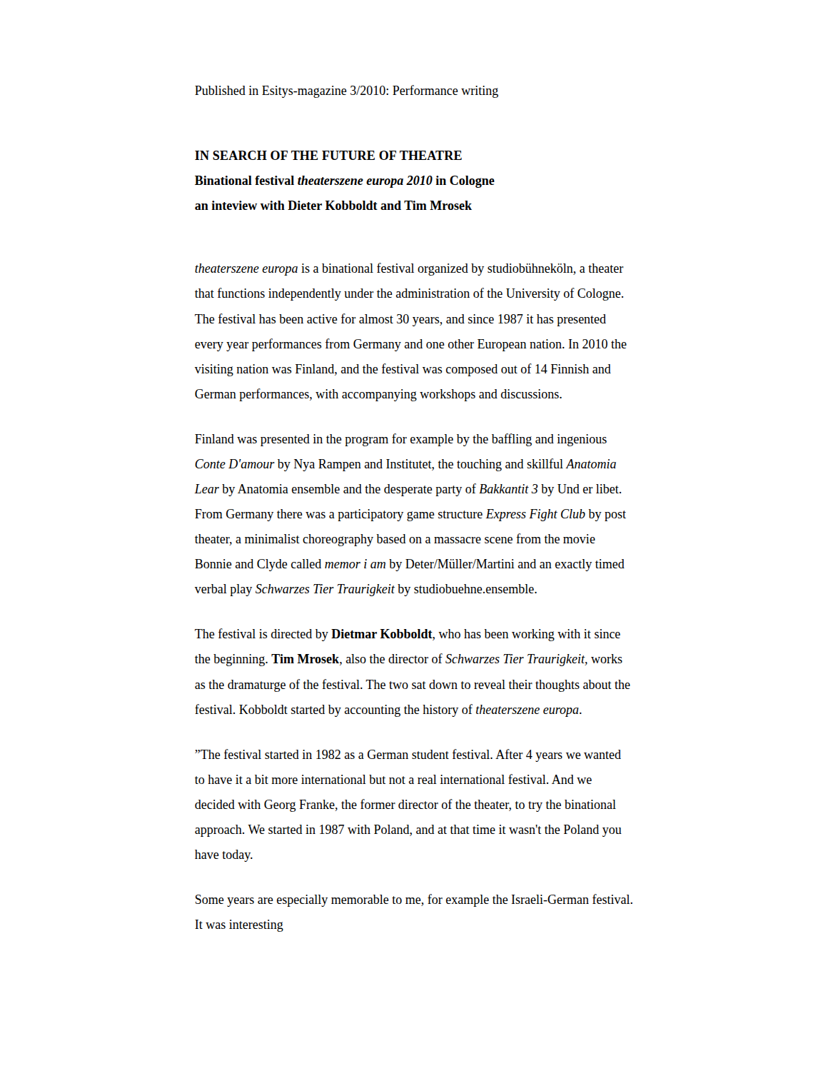Published in Esitys-magazine 3/2010: Performance writing
In search of the future of theatre
Binational festival theaterszene europa 2010 in Cologne
an inteview with Dieter Kobboldt and Tim Mrosek
theaterszene europa is a binational festival organized by studiobühneköln, a theater that functions independently under the administration of the University of Cologne. The festival has been active for almost 30 years, and since 1987 it has presented every year performances from Germany and one other European nation. In 2010 the visiting nation was Finland, and the festival was composed out of 14 Finnish and German performances, with accompanying workshops and discussions.
Finland was presented in the program for example by the baffling and ingenious Conte D'amour by Nya Rampen and Institutet, the touching and skillful Anatomia Lear by Anatomia ensemble and the desperate party of Bakkantit 3 by Und er libet. From Germany there was a participatory game structure Express Fight Club by post theater, a minimalist choreography based on a massacre scene from the movie Bonnie and Clyde called memor i am by Deter/Müller/Martini and an exactly timed verbal play Schwarzes Tier Traurigkeit by studiobuehne.ensemble.
The festival is directed by Dietmar Kobboldt, who has been working with it since the beginning. Tim Mrosek, also the director of Schwarzes Tier Traurigkeit, works as the dramaturge of the festival. The two sat down to reveal their thoughts about the festival. Kobboldt started by accounting the history of theaterszene europa.
”The festival started in 1982 as a German student festival. After 4 years we wanted to have it a bit more international but not a real international festival. And we decided with Georg Franke, the former director of the theater, to try the binational approach. We started in 1987 with Poland, and at that time it wasn't the Poland you have today.
Some years are especially memorable to me, for example the Israeli-German festival. It was interesting